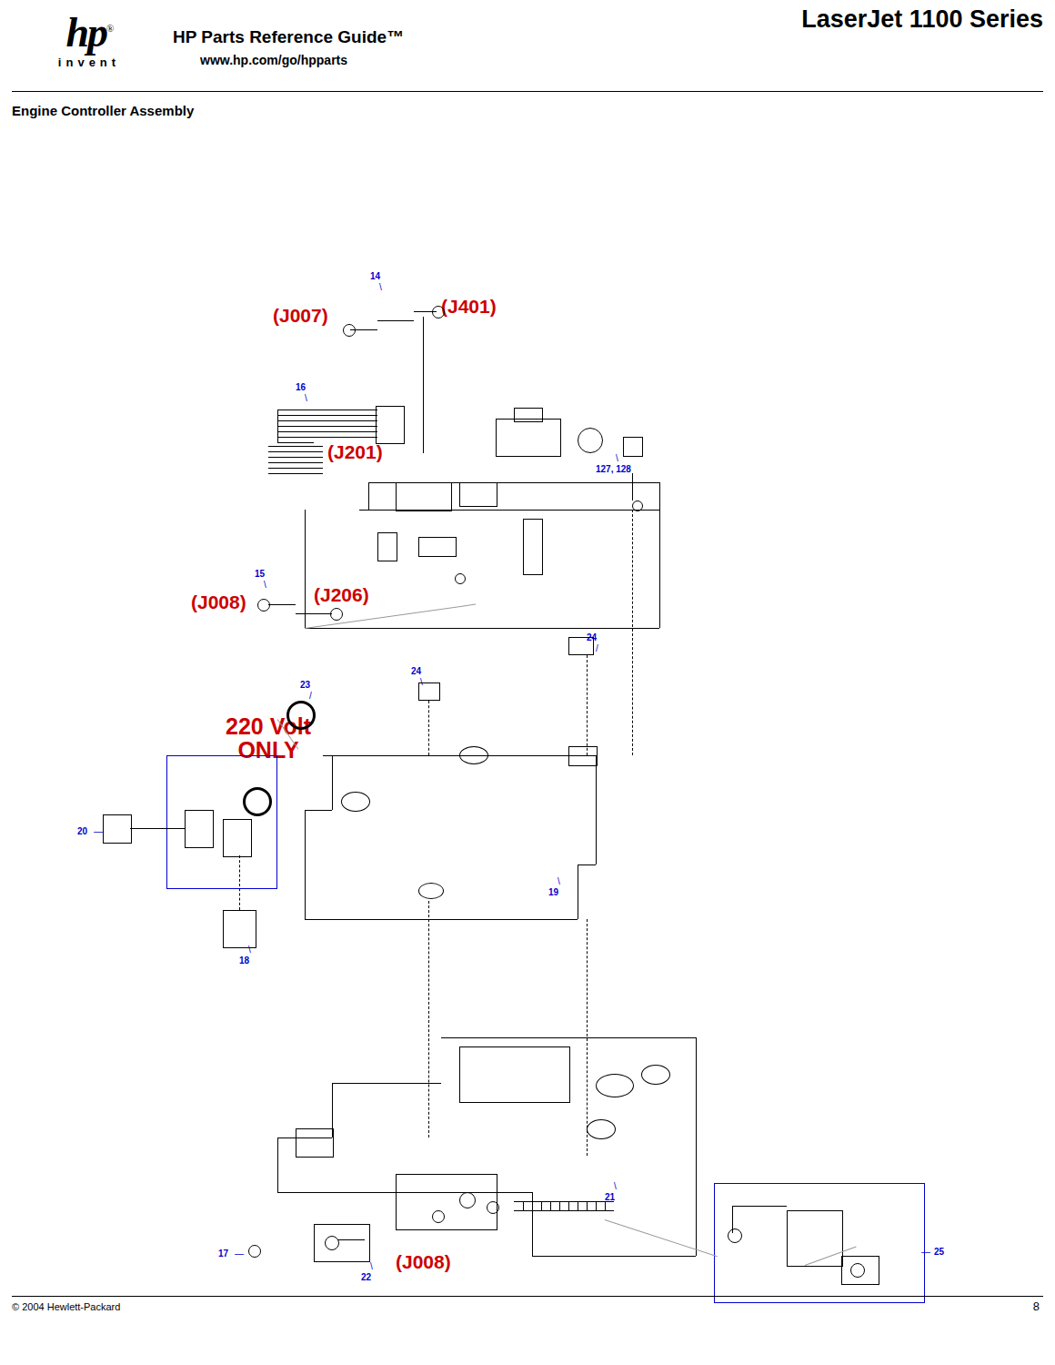hp®
invent
HP Parts Reference Guide™
www.hp.com/go/hpparts
LaserJet 1100 Series
Engine Controller Assembly
(J007)
(J401)
(J201)
(J206)
(J008)
(J008)
220 Volt
ONLY
14
\
16
\
15
\
127, 128
\
24
/
24
\
23
/
20
—
19
\
18
\
21
\
25
—
17
—
22
\
© 2004 Hewlett-Packard
8